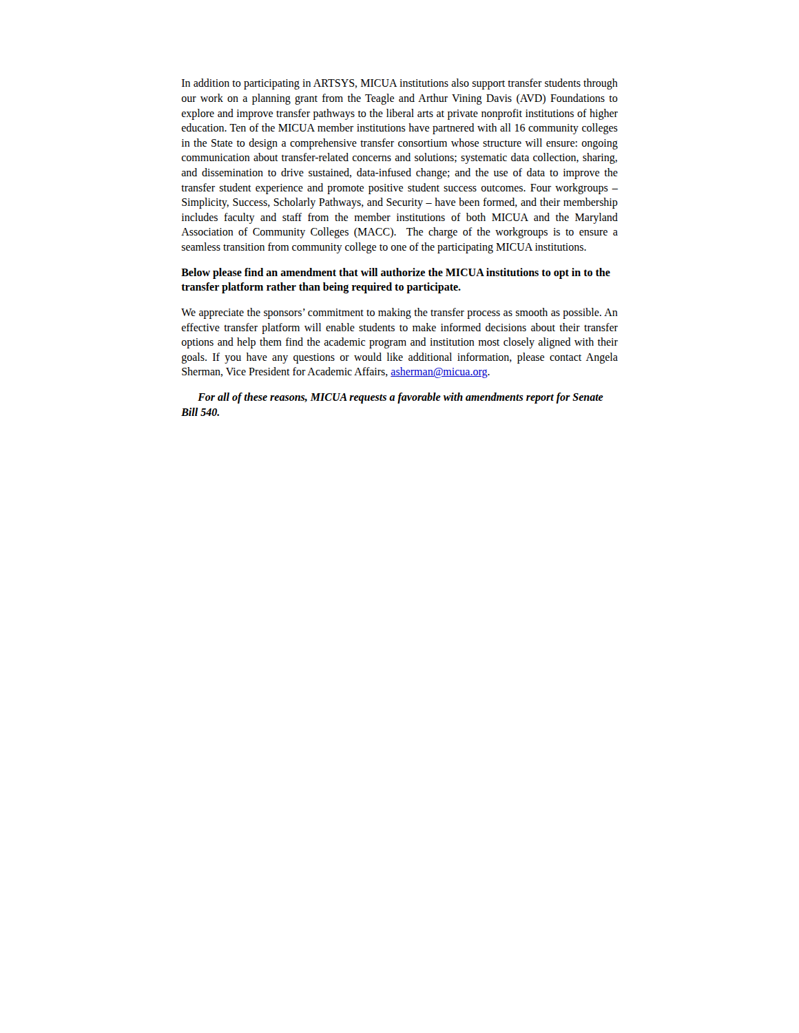In addition to participating in ARTSYS, MICUA institutions also support transfer students through our work on a planning grant from the Teagle and Arthur Vining Davis (AVD) Foundations to explore and improve transfer pathways to the liberal arts at private nonprofit institutions of higher education. Ten of the MICUA member institutions have partnered with all 16 community colleges in the State to design a comprehensive transfer consortium whose structure will ensure: ongoing communication about transfer-related concerns and solutions; systematic data collection, sharing, and dissemination to drive sustained, data-infused change; and the use of data to improve the transfer student experience and promote positive student success outcomes. Four workgroups – Simplicity, Success, Scholarly Pathways, and Security – have been formed, and their membership includes faculty and staff from the member institutions of both MICUA and the Maryland Association of Community Colleges (MACC). The charge of the workgroups is to ensure a seamless transition from community college to one of the participating MICUA institutions.
Below please find an amendment that will authorize the MICUA institutions to opt in to the transfer platform rather than being required to participate.
We appreciate the sponsors’ commitment to making the transfer process as smooth as possible. An effective transfer platform will enable students to make informed decisions about their transfer options and help them find the academic program and institution most closely aligned with their goals. If you have any questions or would like additional information, please contact Angela Sherman, Vice President for Academic Affairs, asherman@micua.org.
For all of these reasons, MICUA requests a favorable with amendments report for Senate Bill 540.